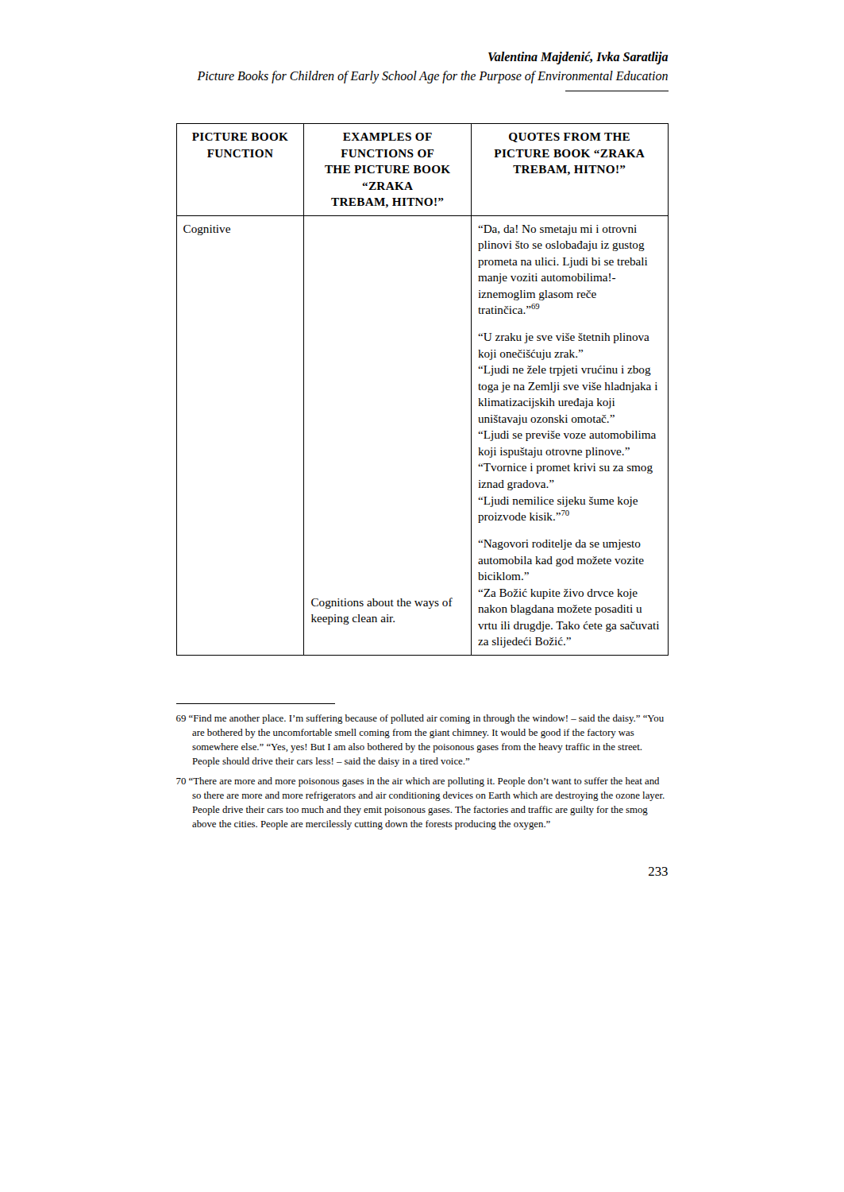Valentina Majdenić, Ivka Saratlija
Picture Books for Children of Early School Age for the Purpose of Environmental Education
| PICTURE BOOK FUNCTION | EXAMPLES OF FUNCTIONS OF THE PICTURE BOOK “ZRAKA TREBAM, HITNO!” | QUOTES FROM THE PICTURE BOOK “ZRAKA TREBAM, HITNO!” |
| --- | --- | --- |
| Cognitive | Cognitions about the ways of keeping clean air. | “Da, da! No smetaju mi i otrovni plinovi što se oslobađaju iz gustog prometa na ulici. Ljudi bi se trebali manje voziti automobilima!-iznemoglim glasom reče tratinčica.” 69 “U zraku je sve više štetnih plinova koji onečišćuju zrak.” “Ljudi ne žele trpjeti vrućinu i zbog toga je na Zemlji sve više hladnjaka i klimatizacijskih uređaja koji uništavaju ozonski omotač.” “Ljudi se previše voze automobilima koji ispuštaju otrovne plinove.” “Tvornice i promet krivi su za smog iznad gradova.” “Ljudi nemilice sijeku šume koje proizvode kisik.” 70 “Nagovori roditelje da se umjesto automobila kad god možete vozite biciklom.” “Za Božić kupite živo drvce koje nakon blagdana možete posaditi u vrtu ili drugdje. Tako ćete ga sačuvati za slijedeći Božić.” |
69 “Find me another place. I’m suffering because of polluted air coming in through the window! – said the daisy.” “You are bothered by the uncomfortable smell coming from the giant chimney. It would be good if the factory was somewhere else.” “Yes, yes! But I am also bothered by the poisonous gases from the heavy traffic in the street. People should drive their cars less! – said the daisy in a tired voice.”
70 “There are more and more poisonous gases in the air which are polluting it. People don’t want to suffer the heat and so there are more and more refrigerators and air conditioning devices on Earth which are destroying the ozone layer. People drive their cars too much and they emit poisonous gases. The factories and traffic are guilty for the smog above the cities. People are mercilessly cutting down the forests producing the oxygen.”
233